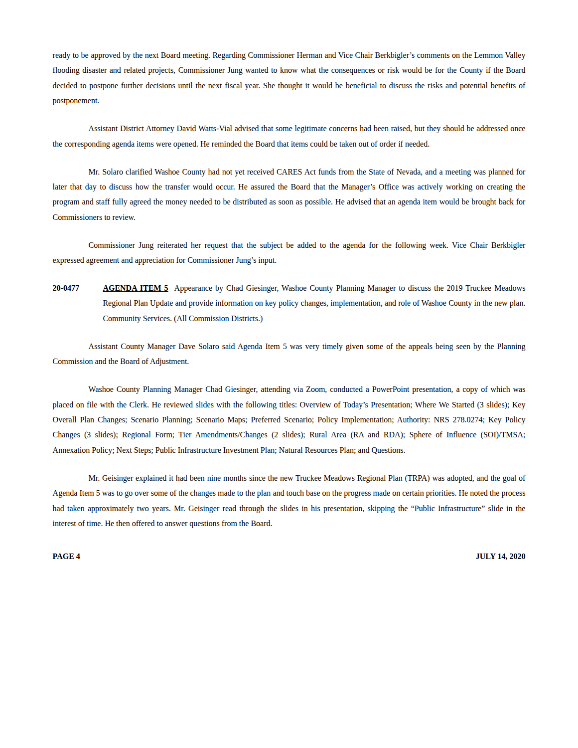ready to be approved by the next Board meeting. Regarding Commissioner Herman and Vice Chair Berkbigler’s comments on the Lemmon Valley flooding disaster and related projects, Commissioner Jung wanted to know what the consequences or risk would be for the County if the Board decided to postpone further decisions until the next fiscal year. She thought it would be beneficial to discuss the risks and potential benefits of postponement.
Assistant District Attorney David Watts-Vial advised that some legitimate concerns had been raised, but they should be addressed once the corresponding agenda items were opened. He reminded the Board that items could be taken out of order if needed.
Mr. Solaro clarified Washoe County had not yet received CARES Act funds from the State of Nevada, and a meeting was planned for later that day to discuss how the transfer would occur. He assured the Board that the Manager’s Office was actively working on creating the program and staff fully agreed the money needed to be distributed as soon as possible. He advised that an agenda item would be brought back for Commissioners to review.
Commissioner Jung reiterated her request that the subject be added to the agenda for the following week. Vice Chair Berkbigler expressed agreement and appreciation for Commissioner Jung’s input.
20-0477
AGENDA ITEM 5 Appearance by Chad Giesinger, Washoe County Planning Manager to discuss the 2019 Truckee Meadows Regional Plan Update and provide information on key policy changes, implementation, and role of Washoe County in the new plan. Community Services. (All Commission Districts.)
Assistant County Manager Dave Solaro said Agenda Item 5 was very timely given some of the appeals being seen by the Planning Commission and the Board of Adjustment.
Washoe County Planning Manager Chad Giesinger, attending via Zoom, conducted a PowerPoint presentation, a copy of which was placed on file with the Clerk. He reviewed slides with the following titles: Overview of Today’s Presentation; Where We Started (3 slides); Key Overall Plan Changes; Scenario Planning; Scenario Maps; Preferred Scenario; Policy Implementation; Authority: NRS 278.0274; Key Policy Changes (3 slides); Regional Form; Tier Amendments/Changes (2 slides); Rural Area (RA and RDA); Sphere of Influence (SOI)/TMSA; Annexation Policy; Next Steps; Public Infrastructure Investment Plan; Natural Resources Plan; and Questions.
Mr. Geisinger explained it had been nine months since the new Truckee Meadows Regional Plan (TRPA) was adopted, and the goal of Agenda Item 5 was to go over some of the changes made to the plan and touch base on the progress made on certain priorities. He noted the process had taken approximately two years. Mr. Geisinger read through the slides in his presentation, skipping the “Public Infrastructure” slide in the interest of time. He then offered to answer questions from the Board.
PAGE 4 JULY 14, 2020